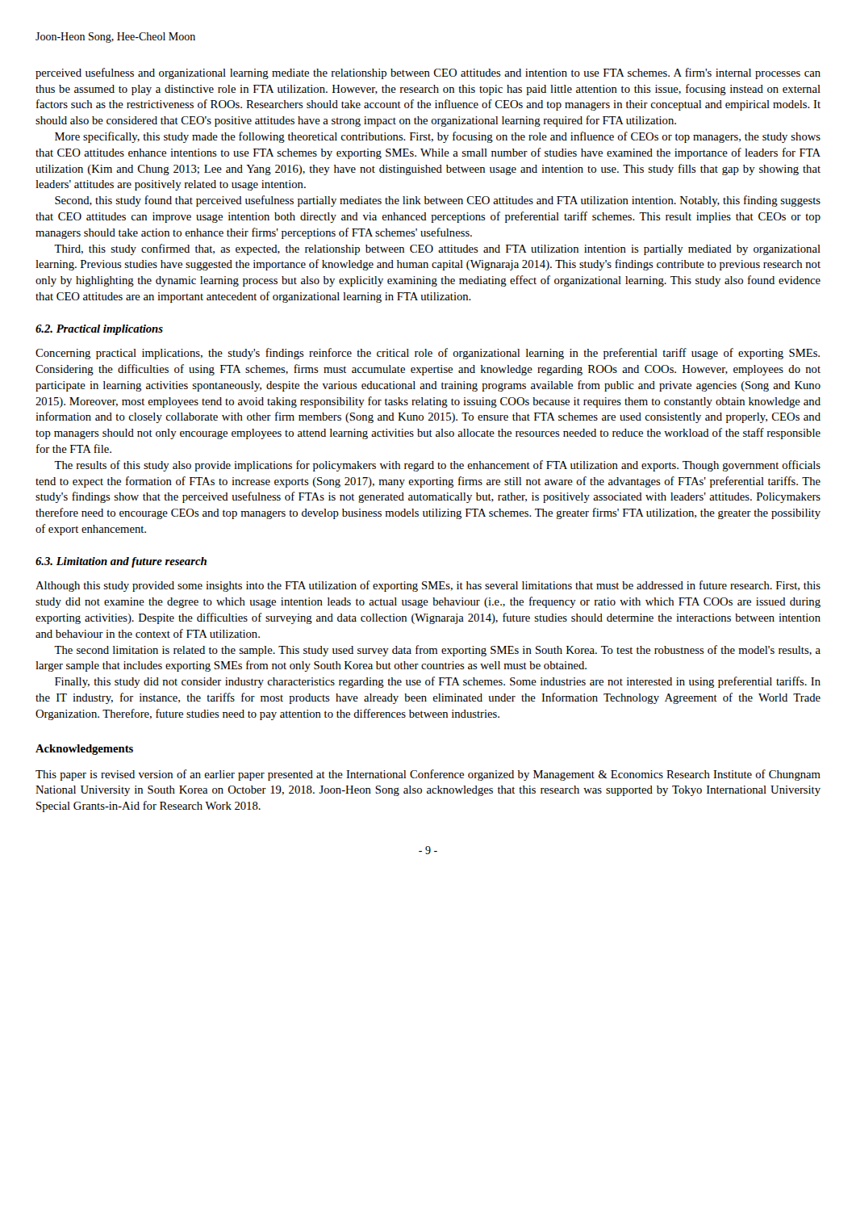Joon-Heon Song, Hee-Cheol Moon
perceived usefulness and organizational learning mediate the relationship between CEO attitudes and intention to use FTA schemes. A firm's internal processes can thus be assumed to play a distinctive role in FTA utilization. However, the research on this topic has paid little attention to this issue, focusing instead on external factors such as the restrictiveness of ROOs. Researchers should take account of the influence of CEOs and top managers in their conceptual and empirical models. It should also be considered that CEO's positive attitudes have a strong impact on the organizational learning required for FTA utilization.
More specifically, this study made the following theoretical contributions. First, by focusing on the role and influence of CEOs or top managers, the study shows that CEO attitudes enhance intentions to use FTA schemes by exporting SMEs. While a small number of studies have examined the importance of leaders for FTA utilization (Kim and Chung 2013; Lee and Yang 2016), they have not distinguished between usage and intention to use. This study fills that gap by showing that leaders' attitudes are positively related to usage intention.
Second, this study found that perceived usefulness partially mediates the link between CEO attitudes and FTA utilization intention. Notably, this finding suggests that CEO attitudes can improve usage intention both directly and via enhanced perceptions of preferential tariff schemes. This result implies that CEOs or top managers should take action to enhance their firms' perceptions of FTA schemes' usefulness.
Third, this study confirmed that, as expected, the relationship between CEO attitudes and FTA utilization intention is partially mediated by organizational learning. Previous studies have suggested the importance of knowledge and human capital (Wignaraja 2014). This study's findings contribute to previous research not only by highlighting the dynamic learning process but also by explicitly examining the mediating effect of organizational learning. This study also found evidence that CEO attitudes are an important antecedent of organizational learning in FTA utilization.
6.2. Practical implications
Concerning practical implications, the study's findings reinforce the critical role of organizational learning in the preferential tariff usage of exporting SMEs. Considering the difficulties of using FTA schemes, firms must accumulate expertise and knowledge regarding ROOs and COOs. However, employees do not participate in learning activities spontaneously, despite the various educational and training programs available from public and private agencies (Song and Kuno 2015). Moreover, most employees tend to avoid taking responsibility for tasks relating to issuing COOs because it requires them to constantly obtain knowledge and information and to closely collaborate with other firm members (Song and Kuno 2015). To ensure that FTA schemes are used consistently and properly, CEOs and top managers should not only encourage employees to attend learning activities but also allocate the resources needed to reduce the workload of the staff responsible for the FTA file.
The results of this study also provide implications for policymakers with regard to the enhancement of FTA utilization and exports. Though government officials tend to expect the formation of FTAs to increase exports (Song 2017), many exporting firms are still not aware of the advantages of FTAs' preferential tariffs. The study's findings show that the perceived usefulness of FTAs is not generated automatically but, rather, is positively associated with leaders' attitudes. Policymakers therefore need to encourage CEOs and top managers to develop business models utilizing FTA schemes. The greater firms' FTA utilization, the greater the possibility of export enhancement.
6.3. Limitation and future research
Although this study provided some insights into the FTA utilization of exporting SMEs, it has several limitations that must be addressed in future research. First, this study did not examine the degree to which usage intention leads to actual usage behaviour (i.e., the frequency or ratio with which FTA COOs are issued during exporting activities). Despite the difficulties of surveying and data collection (Wignaraja 2014), future studies should determine the interactions between intention and behaviour in the context of FTA utilization.
The second limitation is related to the sample. This study used survey data from exporting SMEs in South Korea. To test the robustness of the model's results, a larger sample that includes exporting SMEs from not only South Korea but other countries as well must be obtained.
Finally, this study did not consider industry characteristics regarding the use of FTA schemes. Some industries are not interested in using preferential tariffs. In the IT industry, for instance, the tariffs for most products have already been eliminated under the Information Technology Agreement of the World Trade Organization. Therefore, future studies need to pay attention to the differences between industries.
Acknowledgements
This paper is revised version of an earlier paper presented at the International Conference organized by Management & Economics Research Institute of Chungnam National University in South Korea on October 19, 2018. Joon-Heon Song also acknowledges that this research was supported by Tokyo International University Special Grants-in-Aid for Research Work 2018.
- 9 -